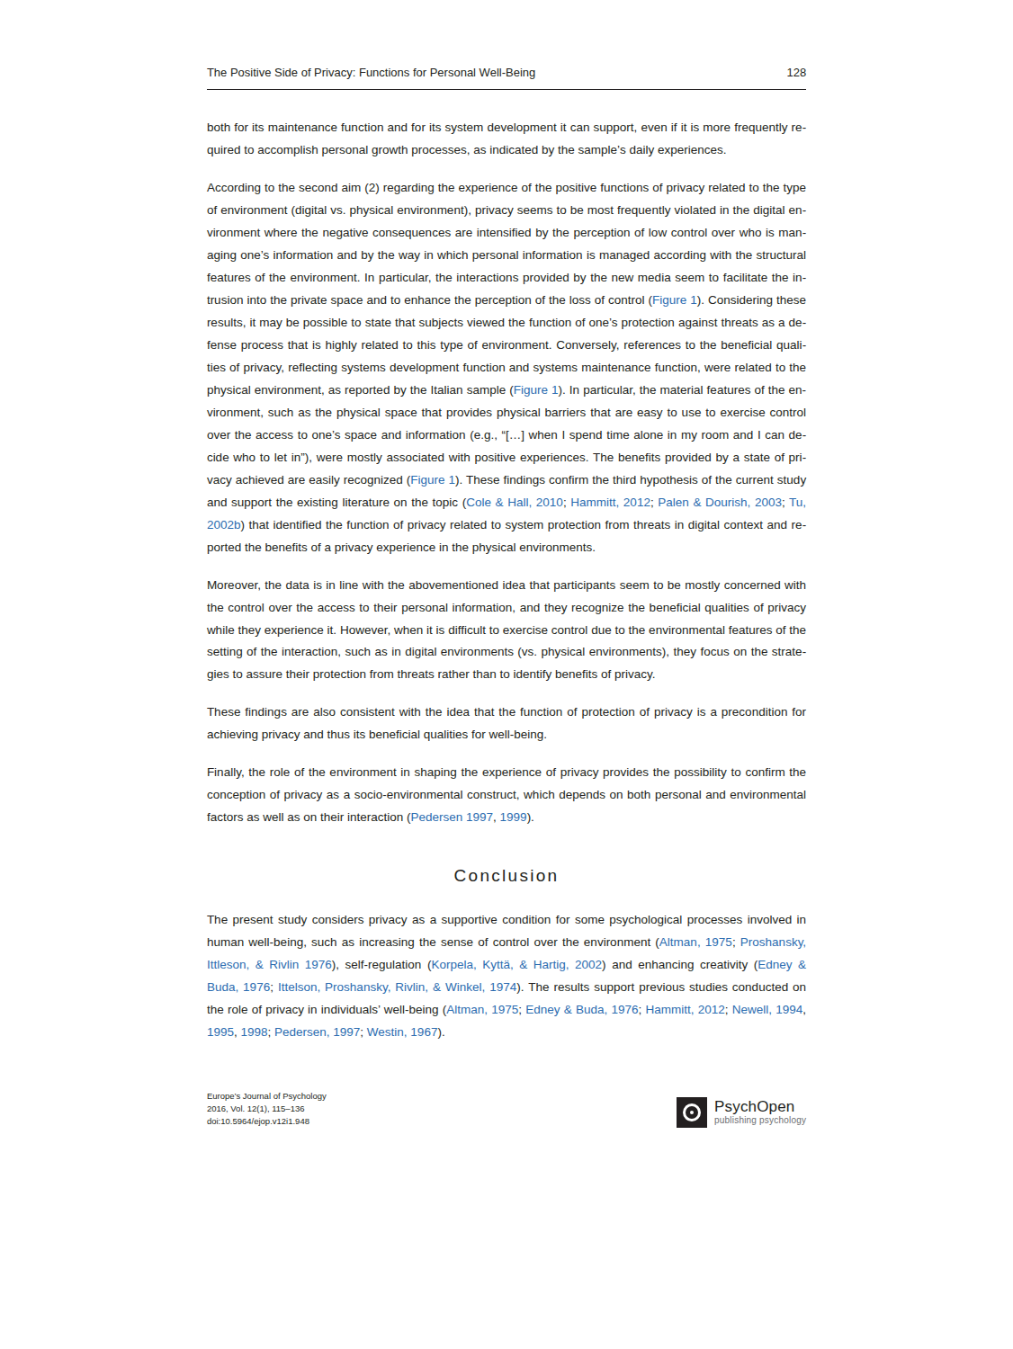The Positive Side of Privacy: Functions for Personal Well-Being 128
both for its maintenance function and for its system development it can support, even if it is more frequently required to accomplish personal growth processes, as indicated by the sample’s daily experiences.
According to the second aim (2) regarding the experience of the positive functions of privacy related to the type of environment (digital vs. physical environment), privacy seems to be most frequently violated in the digital environment where the negative consequences are intensified by the perception of low control over who is managing one’s information and by the way in which personal information is managed according with the structural features of the environment. In particular, the interactions provided by the new media seem to facilitate the intrusion into the private space and to enhance the perception of the loss of control (Figure 1). Considering these results, it may be possible to state that subjects viewed the function of one’s protection against threats as a defense process that is highly related to this type of environment. Conversely, references to the beneficial qualities of privacy, reflecting systems development function and systems maintenance function, were related to the physical environment, as reported by the Italian sample (Figure 1). In particular, the material features of the environment, such as the physical space that provides physical barriers that are easy to use to exercise control over the access to one’s space and information (e.g., “[…] when I spend time alone in my room and I can decide who to let in”), were mostly associated with positive experiences. The benefits provided by a state of privacy achieved are easily recognized (Figure 1). These findings confirm the third hypothesis of the current study and support the existing literature on the topic (Cole & Hall, 2010; Hammitt, 2012; Palen & Dourish, 2003; Tu, 2002b) that identified the function of privacy related to system protection from threats in digital context and reported the benefits of a privacy experience in the physical environments.
Moreover, the data is in line with the abovementioned idea that participants seem to be mostly concerned with the control over the access to their personal information, and they recognize the beneficial qualities of privacy while they experience it. However, when it is difficult to exercise control due to the environmental features of the setting of the interaction, such as in digital environments (vs. physical environments), they focus on the strategies to assure their protection from threats rather than to identify benefits of privacy.
These findings are also consistent with the idea that the function of protection of privacy is a precondition for achieving privacy and thus its beneficial qualities for well-being.
Finally, the role of the environment in shaping the experience of privacy provides the possibility to confirm the conception of privacy as a socio-environmental construct, which depends on both personal and environmental factors as well as on their interaction (Pedersen 1997, 1999).
Conclusion
The present study considers privacy as a supportive condition for some psychological processes involved in human well-being, such as increasing the sense of control over the environment (Altman, 1975; Proshansky, Ittleson, & Rivlin 1976), self-regulation (Korpela, Kyttä, & Hartig, 2002) and enhancing creativity (Edney & Buda, 1976; Ittelson, Proshansky, Rivlin, & Winkel, 1974). The results support previous studies conducted on the role of privacy in individuals’ well-being (Altman, 1975; Edney & Buda, 1976; Hammitt, 2012; Newell, 1994, 1995, 1998; Pedersen, 1997; Westin, 1967).
Europe’s Journal of Psychology
2016, Vol. 12(1), 115–136
doi:10.5964/ejop.v12i1.948
PsychOpen
publishing psychology